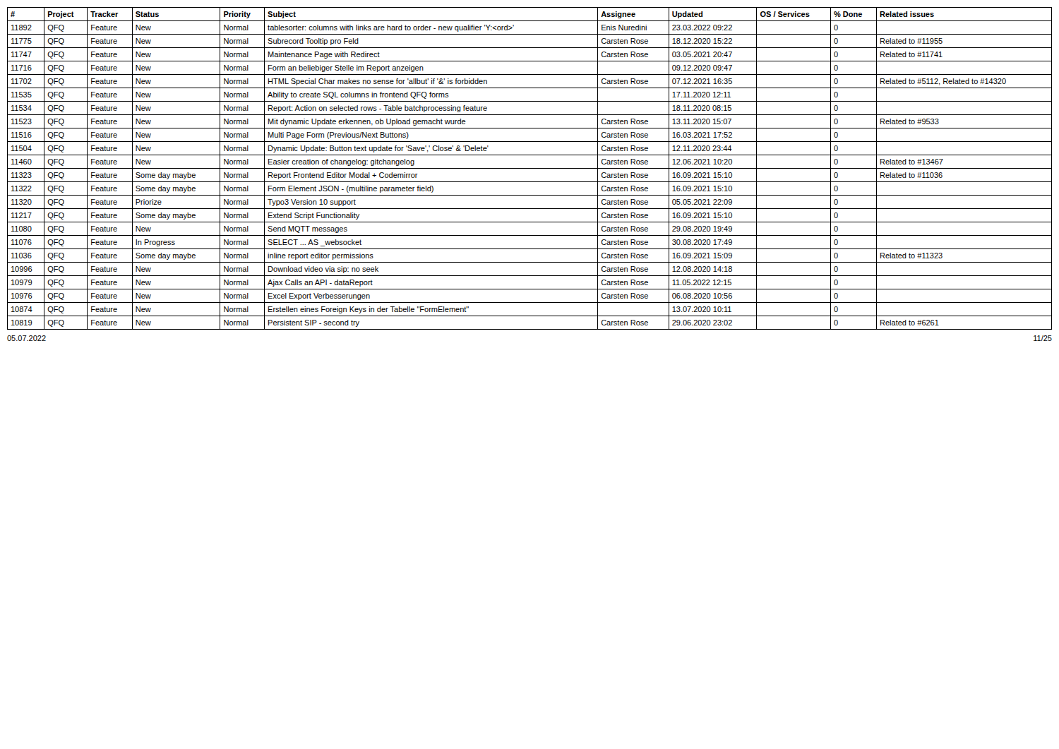| # | Project | Tracker | Status | Priority | Subject | Assignee | Updated | OS / Services | % Done | Related issues |
| --- | --- | --- | --- | --- | --- | --- | --- | --- | --- | --- |
| 11892 | QFQ | Feature | New | Normal | tablesorter: columns with links are hard to order - new qualifier 'Y:<ord>' | Enis Nuredini | 23.03.2022 09:22 | | 0 | |
| 11775 | QFQ | Feature | New | Normal | Subrecord Tooltip pro Feld | Carsten Rose | 18.12.2020 15:22 | | 0 | Related to #11955 |
| 11747 | QFQ | Feature | New | Normal | Maintenance Page with Redirect | Carsten Rose | 03.05.2021 20:47 | | 0 | Related to #11741 |
| 11716 | QFQ | Feature | New | Normal | Form an beliebiger Stelle im Report anzeigen | | 09.12.2020 09:47 | | 0 | |
| 11702 | QFQ | Feature | New | Normal | HTML Special Char makes no sense for 'allbut' if '&' is forbidden | Carsten Rose | 07.12.2021 16:35 | | 0 | Related to #5112, Related to #14320 |
| 11535 | QFQ | Feature | New | Normal | Ability to create SQL columns in frontend QFQ forms | | 17.11.2020 12:11 | | 0 | |
| 11534 | QFQ | Feature | New | Normal | Report: Action on selected rows - Table batchprocessing feature | | 18.11.2020 08:15 | | 0 | |
| 11523 | QFQ | Feature | New | Normal | Mit dynamic Update erkennen, ob Upload gemacht wurde | Carsten Rose | 13.11.2020 15:07 | | 0 | Related to #9533 |
| 11516 | QFQ | Feature | New | Normal | Multi Page Form (Previous/Next Buttons) | Carsten Rose | 16.03.2021 17:52 | | 0 | |
| 11504 | QFQ | Feature | New | Normal | Dynamic Update: Button text update for 'Save',' Close' & 'Delete' | Carsten Rose | 12.11.2020 23:44 | | 0 | |
| 11460 | QFQ | Feature | New | Normal | Easier creation of changelog: gitchangelog | Carsten Rose | 12.06.2021 10:20 | | 0 | Related to #13467 |
| 11323 | QFQ | Feature | Some day maybe | Normal | Report Frontend Editor Modal + Codemirror | Carsten Rose | 16.09.2021 15:10 | | 0 | Related to #11036 |
| 11322 | QFQ | Feature | Some day maybe | Normal | Form Element JSON - (multiline parameter field) | Carsten Rose | 16.09.2021 15:10 | | 0 | |
| 11320 | QFQ | Feature | Priorize | Normal | Typo3 Version 10 support | Carsten Rose | 05.05.2021 22:09 | | 0 | |
| 11217 | QFQ | Feature | Some day maybe | Normal | Extend Script Functionality | Carsten Rose | 16.09.2021 15:10 | | 0 | |
| 11080 | QFQ | Feature | New | Normal | Send MQTT messages | Carsten Rose | 29.08.2020 19:49 | | 0 | |
| 11076 | QFQ | Feature | In Progress | Normal | SELECT ... AS _websocket | Carsten Rose | 30.08.2020 17:49 | | 0 | |
| 11036 | QFQ | Feature | Some day maybe | Normal | inline report editor permissions | Carsten Rose | 16.09.2021 15:09 | | 0 | Related to #11323 |
| 10996 | QFQ | Feature | New | Normal | Download video via sip: no seek | Carsten Rose | 12.08.2020 14:18 | | 0 | |
| 10979 | QFQ | Feature | New | Normal | Ajax Calls an API - dataReport | Carsten Rose | 11.05.2022 12:15 | | 0 | |
| 10976 | QFQ | Feature | New | Normal | Excel Export Verbesserungen | Carsten Rose | 06.08.2020 10:56 | | 0 | |
| 10874 | QFQ | Feature | New | Normal | Erstellen eines Foreign Keys in der Tabelle "FormElement" | | 13.07.2020 10:11 | | 0 | |
| 10819 | QFQ | Feature | New | Normal | Persistent SIP - second try | Carsten Rose | 29.06.2020 23:02 | | 0 | Related to #6261 |
05.07.2022 11/25